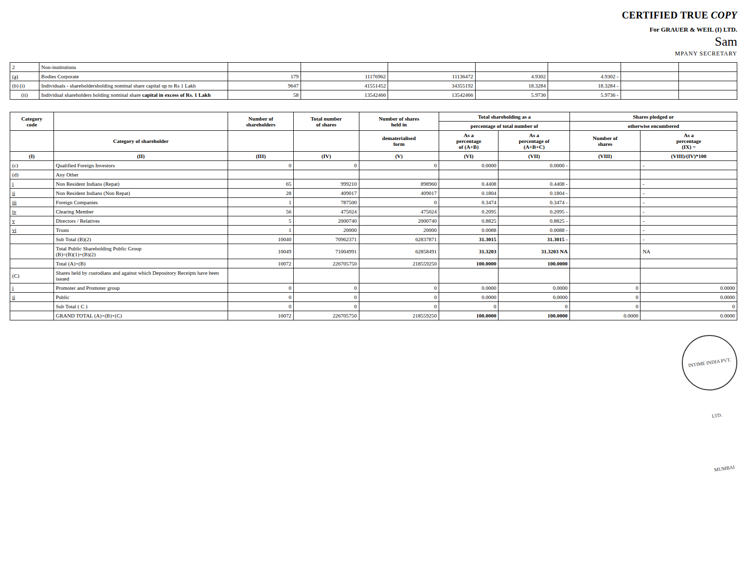CERTIFIED TRUE COPY
For GRAUER & WEIL (I) LTD.
Sam
MPANY SECRETARY
| 2 | Non-institutions | | | | | | | |
| (a) | Bodies Corporate | 179 | 11176962 | 11136472 | 4.9302 | 4.9302 - | | |
| (b) (i) | Individuals - shareholdersholding nominal share capital up to Rs 1 Lakh | 9647 | 41551452 | 34355192 | 18.3284 | 18.3284 - | | |
| (ii) | Individual shareholders holding nominal share capital in excess of Rs. 1 Lakh | 58 | 13542466 | 13542466 | 5.9736 | 5.9736 - | | |
| Category code | | Number of shareholders | Total number of shares | Number of shares held in | Total shareholding as a | Shares pledged or |
| --- | --- | --- | --- | --- | --- | --- |
| percentage of total number of | otherwise encumbered |
| | Category of shareholder | | | dematerialised form | As a percentage of (A+B) | As a percentage of (A+B+C) | Number of shares | As a percentage (IX) = |
| (I) | (II) | (III) | (IV) | (V) | (VI) | (VII) | (VIII) | (VIII)/(IV)*100 |
| (c) | Qualified Foreign Investors | 0 | 0 | 0 | 0.0000 | 0.0000 - | | - |
| (d) | Any Other | | | | | | | |
| i | Non Resident Indians (Repat) | 65 | 999210 | 898960 | 0.4408 | 0.4408 - | | - |
| ii | Non Resident Indians (Non Repat) | 28 | 409017 | 409017 | 0.1804 | 0.1804 - | | - |
| iii | Foreign Companies | 1 | 787500 | 0 | 0.3474 | 0.3474 - | | - |
| iv | Clearing Member | 56 | 475024 | 475024 | 0.2095 | 0.2095 - | | - |
| v | Directors / Relatives | 5 | 2000740 | 2000740 | 0.8825 | 0.8825 - | | - |
| vi | Trusts | 1 | 20000 | 20000 | 0.0088 | 0.0088 - | | - |
| | Sub Total (B)(2) | 10040 | 70962371 | 62837871 | 31.3015 | 31.3015 - | | - |
| | Total Public Shareholding Public Group (B)=(B)(1)+(B)(2) | 10049 | 71004991 | 62858491 | 31.3203 | 31.3203 NA | | NA |
| | Total (A)+(B) | 10072 | 226705750 | 218559250 | 100.0000 | 100.0000 | | |
| (C) | Shares held by custodians and against which Depository Receipts have been issued | | | | | | | |
| i | Promoter and Promoter group | 0 | 0 | 0 | 0.0000 | 0.0000 | 0 | 0.0000 |
| ii | Public | 0 | 0 | 0 | 0.0000 | 0.0000 | 0 | 0.0000 |
| | Sub Total ( C ) | 0 | 0 | 0 | 0 | 0 | 0 | 0 |
| | GRAND TOTAL (A)+(B)+(C) | 10072 | 226705750 | 218559250 | 100.0000 | 100.0000 | 0.0000 | 0.0000 |
INTIME INDIA PVT. LTD.
MUMBAI